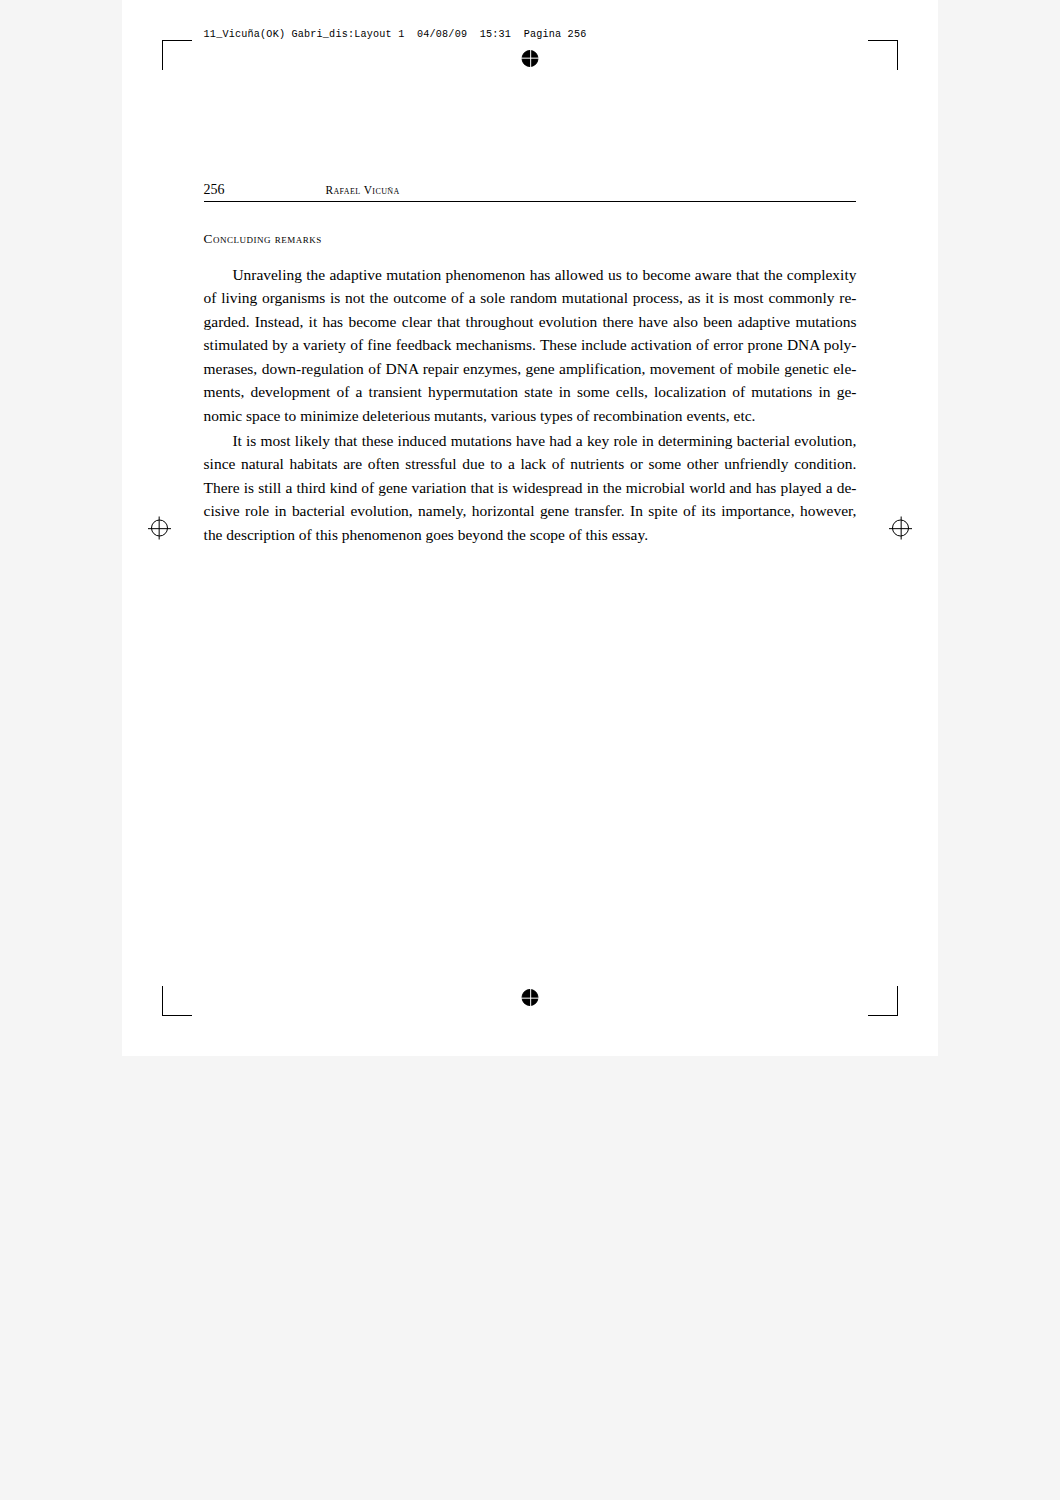11_Vicuña(OK) Gabri_dis:Layout 1 04/08/09 15:31 Pagina 256
256 Rafael Vicuña
Concluding remarks
Unraveling the adaptive mutation phenomenon has allowed us to become aware that the complexity of living organisms is not the outcome of a sole random mutational process, as it is most commonly regarded. Instead, it has become clear that throughout evolution there have also been adaptive mutations stimulated by a variety of fine feedback mechanisms. These include activation of error prone DNA polymerases, down-regulation of DNA repair enzymes, gene amplification, movement of mobile genetic elements, development of a transient hypermutation state in some cells, localization of mutations in genomic space to minimize deleterious mutants, various types of recombination events, etc.
It is most likely that these induced mutations have had a key role in determining bacterial evolution, since natural habitats are often stressful due to a lack of nutrients or some other unfriendly condition. There is still a third kind of gene variation that is widespread in the microbial world and has played a decisive role in bacterial evolution, namely, horizontal gene transfer. In spite of its importance, however, the description of this phenomenon goes beyond the scope of this essay.